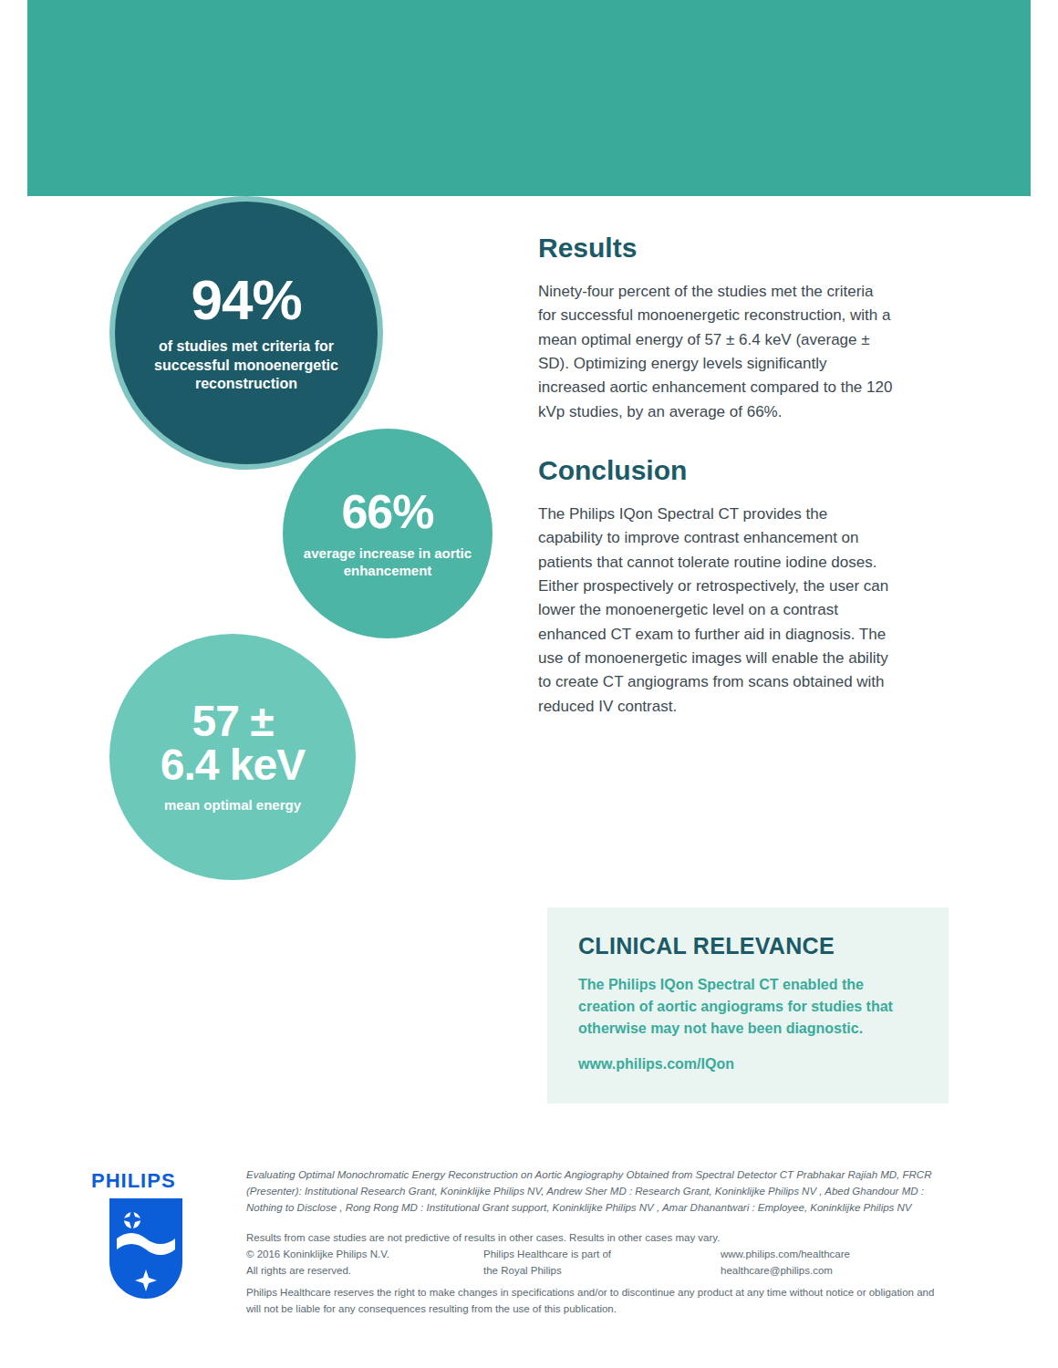94%
of studies met criteria for successful monoenergetic reconstruction
66%
average increase in aortic enhancement
57 ±
6.4 keV
mean optimal energy
Results
Ninety-four percent of the studies met the criteria for successful monoenergetic reconstruction, with a mean optimal energy of 57 ± 6.4 keV (average ± SD). Optimizing energy levels significantly increased aortic enhancement compared to the 120 kVp studies, by an average of 66%.
Conclusion
The Philips IQon Spectral CT provides the capability to improve contrast enhancement on patients that cannot tolerate routine iodine doses. Either prospectively or retrospectively, the user can lower the monoenergetic level on a contrast enhanced CT exam to further aid in diagnosis. The use of monoenergetic images will enable the ability to create CT angiograms from scans obtained with reduced IV contrast.
CLINICAL RELEVANCE
The Philips IQon Spectral CT enabled the creation of aortic angiograms for studies that otherwise may not have been diagnostic.
www.philips.com/IQon
PHILIPS
Evaluating Optimal Monochromatic Energy Reconstruction on Aortic Angiography Obtained from Spectral Detector CT Prabhakar Rajiah MD, FRCR (Presenter): Institutional Research Grant, Koninklijke Philips NV, Andrew Sher MD : Research Grant, Koninklijke Philips NV , Abed Ghandour MD : Nothing to Disclose , Rong Rong MD : Institutional Grant support, Koninklijke Philips NV , Amar Dhanantwari : Employee, Koninklijke Philips NV
Results from case studies are not predictive of results in other cases. Results in other cases may vary.
© 2016 Koninklijke Philips N.V. Philips Healthcare is part of www.philips.com/healthcare All rights are reserved. the Royal Philips healthcare@philips.com
Philips Healthcare reserves the right to make changes in specifications and/or to discontinue any product at any time without notice or obligation and will not be liable for any consequences resulting from the use of this publication.